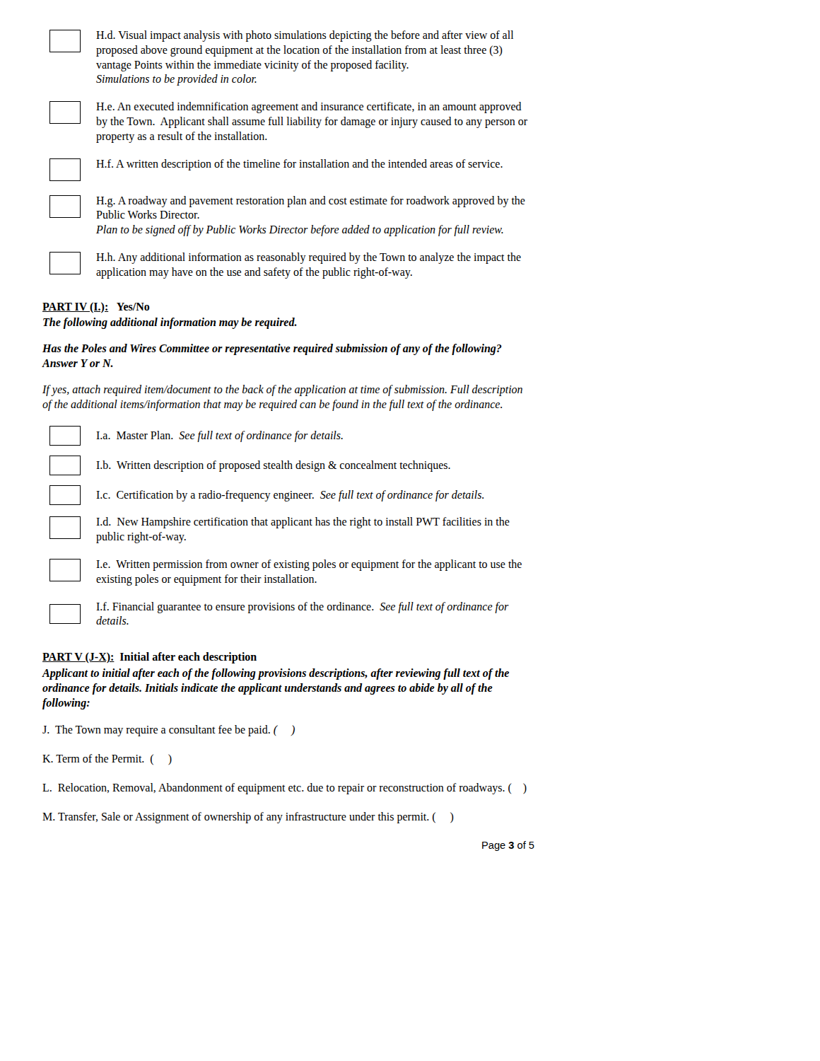H.d. Visual impact analysis with photo simulations depicting the before and after view of all proposed above ground equipment at the location of the installation from at least three (3) vantage Points within the immediate vicinity of the proposed facility.
Simulations to be provided in color.
H.e. An executed indemnification agreement and insurance certificate, in an amount approved by the Town. Applicant shall assume full liability for damage or injury caused to any person or property as a result of the installation.
H.f. A written description of the timeline for installation and the intended areas of service.
H.g. A roadway and pavement restoration plan and cost estimate for roadwork approved by the Public Works Director.
Plan to be signed off by Public Works Director before added to application for full review.
H.h. Any additional information as reasonably required by the Town to analyze the impact the application may have on the use and safety of the public right-of-way.
PART IV (I.): Yes/No
The following additional information may be required.
Has the Poles and Wires Committee or representative required submission of any of the following? Answer Y or N.
If yes, attach required item/document to the back of the application at time of submission. Full description of the additional items/information that may be required can be found in the full text of the ordinance.
I.a. Master Plan. See full text of ordinance for details.
I.b. Written description of proposed stealth design & concealment techniques.
I.c. Certification by a radio-frequency engineer. See full text of ordinance for details.
I.d. New Hampshire certification that applicant has the right to install PWT facilities in the public right-of-way.
I.e. Written permission from owner of existing poles or equipment for the applicant to use the existing poles or equipment for their installation.
I.f. Financial guarantee to ensure provisions of the ordinance. See full text of ordinance for details.
PART V (J-X): Initial after each description
Applicant to initial after each of the following provisions descriptions, after reviewing full text of the ordinance for details. Initials indicate the applicant understands and agrees to abide by all of the following:
J. The Town may require a consultant fee be paid. ( )
K. Term of the Permit. ( )
L. Relocation, Removal, Abandonment of equipment etc. due to repair or reconstruction of roadways. ( )
M. Transfer, Sale or Assignment of ownership of any infrastructure under this permit. ( )
Page 3 of 5